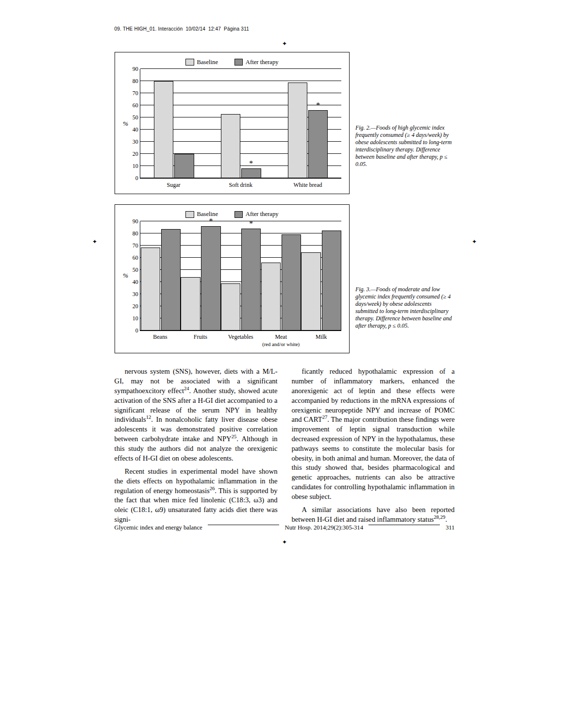09. THE HIGH_01. Interacción 10/02/14 12:47 Página 311
✦
Baseline After therapy
%
0
10
20
30
40
50
60
70
80
90
*
*
Sugar
Soft drink
White bread
Fig. 2.—Foods of high glycemic index frequently consumed (≥ 4 days/week) by obese adolescents submitted to long-term interdisciplinary therapy. Difference between baseline and after therapy, p ≤ 0.05.
Baseline After therapy
%
0
10
20
30
40
50
60
70
80
90
*
*
Beans
Fruits
Vegetables
Meat(red and/or white)
Milk
Fig. 3.—Foods of moderate and low glycemic index frequently consumed (≥ 4 days/week) by obese adolescents submitted to long-term interdisciplinary therapy. Difference between baseline and after therapy, p ≤ 0.05.
✦
✦
nervous system (SNS), however, diets with a M/L-GI, may not be associated with a significant sympathoexcitory effect24. Another study, showed acute activation of the SNS after a H-GI diet accompanied to a significant release of the serum NPY in healthy individuals12. In nonalcoholic fatty liver disease obese adolescents it was demonstrated positive correlation between carbohydrate intake and NPY25. Although in this study the authors did not analyze the orexigenic effects of H-GI diet on obese adolescents.
Recent studies in experimental model have shown the diets effects on hypothalamic inflammation in the regulation of energy homeostasis26. This is supported by the fact that when mice fed linolenic (C18:3, ω3) and oleic (C18:1, ω9) unsaturated fatty acids diet there was signi-
ficantly reduced hypothalamic expression of a number of inflammatory markers, enhanced the anorexigenic act of leptin and these effects were accompanied by reductions in the mRNA expressions of orexigenic neuropeptide NPY and increase of POMC and CART27. The major contribution these findings were improvement of leptin signal transduction while decreased expression of NPY in the hypothalamus, these pathways seems to constitute the molecular basis for obesity, in both animal and human. Moreover, the data of this study showed that, besides pharmacological and genetic approaches, nutrients can also be attractive candidates for controlling hypothalamic inflammation in obese subject.
A similar associations have also been reported between H-GI diet and raised inflammatory status28,29.
Glycemic index and energy balance Nutr Hosp. 2014;29(2):305-314 311
✦